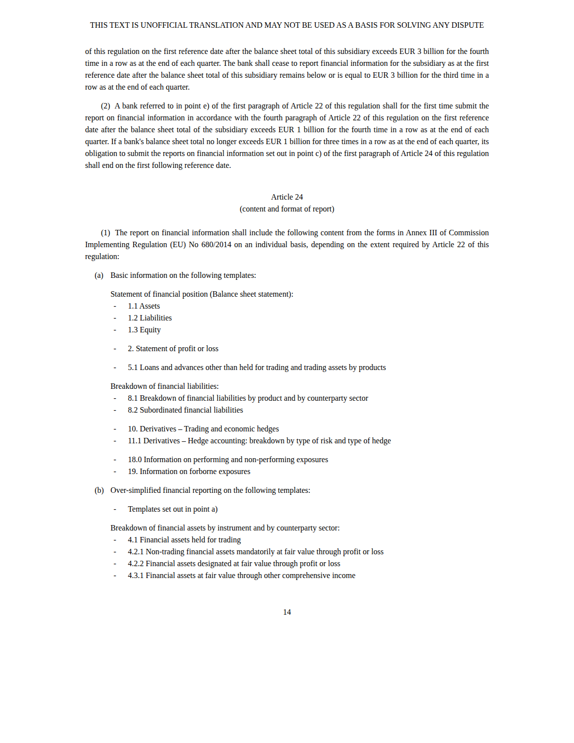THIS TEXT IS UNOFFICIAL TRANSLATION AND MAY NOT BE USED AS A BASIS FOR SOLVING ANY DISPUTE
of this regulation on the first reference date after the balance sheet total of this subsidiary exceeds EUR 3 billion for the fourth time in a row as at the end of each quarter. The bank shall cease to report financial information for the subsidiary as at the first reference date after the balance sheet total of this subsidiary remains below or is equal to EUR 3 billion for the third time in a row as at the end of each quarter.
(2) A bank referred to in point e) of the first paragraph of Article 22 of this regulation shall for the first time submit the report on financial information in accordance with the fourth paragraph of Article 22 of this regulation on the first reference date after the balance sheet total of the subsidiary exceeds EUR 1 billion for the fourth time in a row as at the end of each quarter. If a bank's balance sheet total no longer exceeds EUR 1 billion for three times in a row as at the end of each quarter, its obligation to submit the reports on financial information set out in point c) of the first paragraph of Article 24 of this regulation shall end on the first following reference date.
Article 24
(content and format of report)
(1) The report on financial information shall include the following content from the forms in Annex III of Commission Implementing Regulation (EU) No 680/2014 on an individual basis, depending on the extent required by Article 22 of this regulation:
(a) Basic information on the following templates:
Statement of financial position (Balance sheet statement):
1.1 Assets
1.2 Liabilities
1.3 Equity
2. Statement of profit or loss
5.1 Loans and advances other than held for trading and trading assets by products
Breakdown of financial liabilities:
8.1 Breakdown of financial liabilities by product and by counterparty sector
8.2 Subordinated financial liabilities
10. Derivatives – Trading and economic hedges
11.1 Derivatives – Hedge accounting: breakdown by type of risk and type of hedge
18.0 Information on performing and non-performing exposures
19. Information on forborne exposures
(b) Over-simplified financial reporting on the following templates:
Templates set out in point a)
Breakdown of financial assets by instrument and by counterparty sector:
4.1 Financial assets held for trading
4.2.1 Non-trading financial assets mandatorily at fair value through profit or loss
4.2.2 Financial assets designated at fair value through profit or loss
4.3.1 Financial assets at fair value through other comprehensive income
14